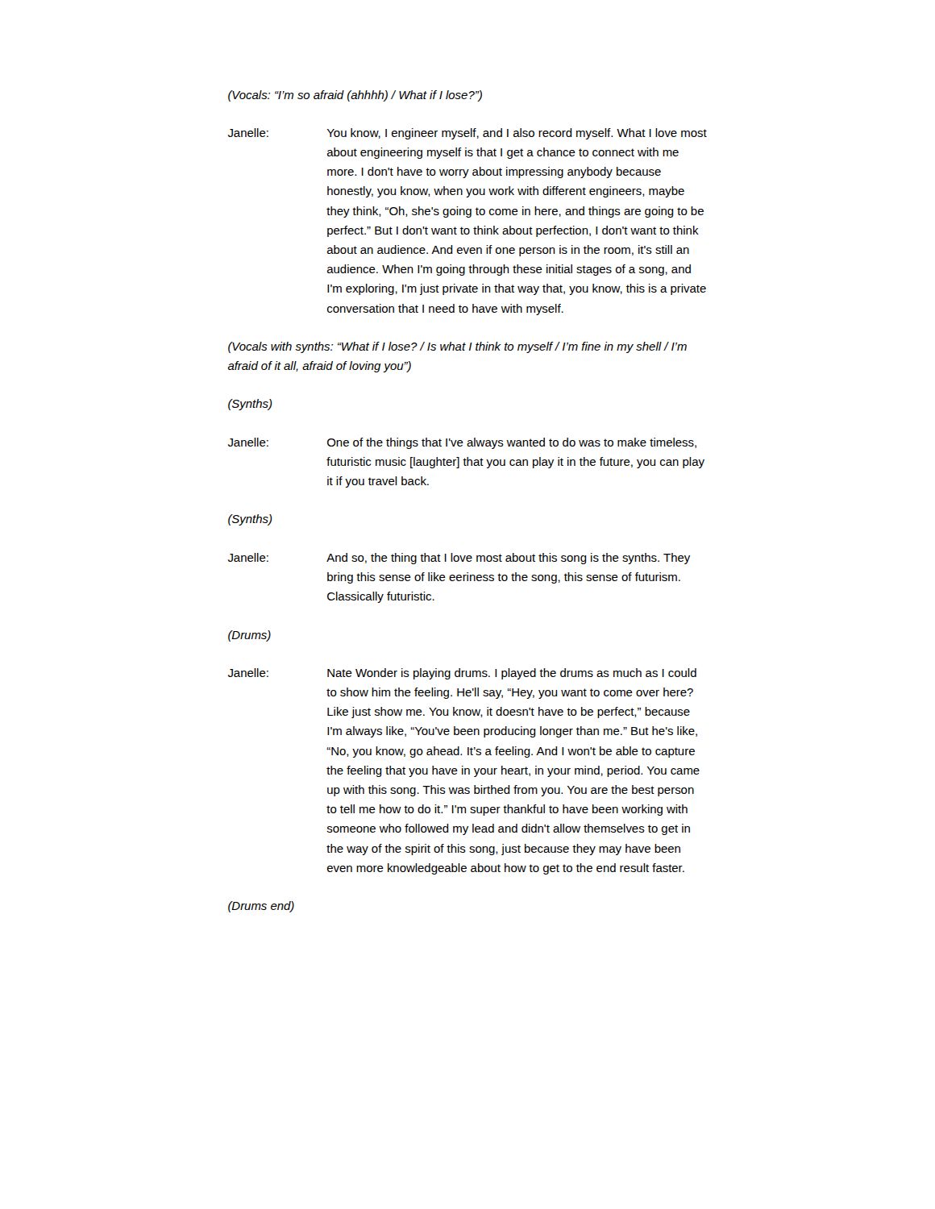(Vocals: “I’m so afraid (ahhhh) / What if I lose?”)
Janelle:
You know, I engineer myself, and I also record myself. What I love most about engineering myself is that I get a chance to connect with me more. I don't have to worry about impressing anybody because honestly, you know, when you work with different engineers, maybe they think, “Oh, she's going to come in here, and things are going to be perfect.” But I don't want to think about perfection, I don't want to think about an audience. And even if one person is in the room, it's still an audience. When I'm going through these initial stages of a song, and I'm exploring, I'm just private in that way that, you know, this is a private conversation that I need to have with myself.
(Vocals with synths: “What if I lose? / Is what I think to myself / I’m fine in my shell / I’m afraid of it all, afraid of loving you”)
(Synths)
Janelle:
One of the things that I've always wanted to do was to make timeless, futuristic music [laughter] that you can play it in the future, you can play it if you travel back.
(Synths)
Janelle:
And so, the thing that I love most about this song is the synths. They bring this sense of like eeriness to the song, this sense of futurism. Classically futuristic.
(Drums)
Janelle:
Nate Wonder is playing drums. I played the drums as much as I could to show him the feeling. He'll say, “Hey, you want to come over here? Like just show me. You know, it doesn't have to be perfect,” because I'm always like, “You've been producing longer than me.” But he's like, “No, you know, go ahead. It’s a feeling. And I won't be able to capture the feeling that you have in your heart, in your mind, period. You came up with this song. This was birthed from you. You are the best person to tell me how to do it.” I'm super thankful to have been working with someone who followed my lead and didn't allow themselves to get in the way of the spirit of this song, just because they may have been even more knowledgeable about how to get to the end result faster.
(Drums end)